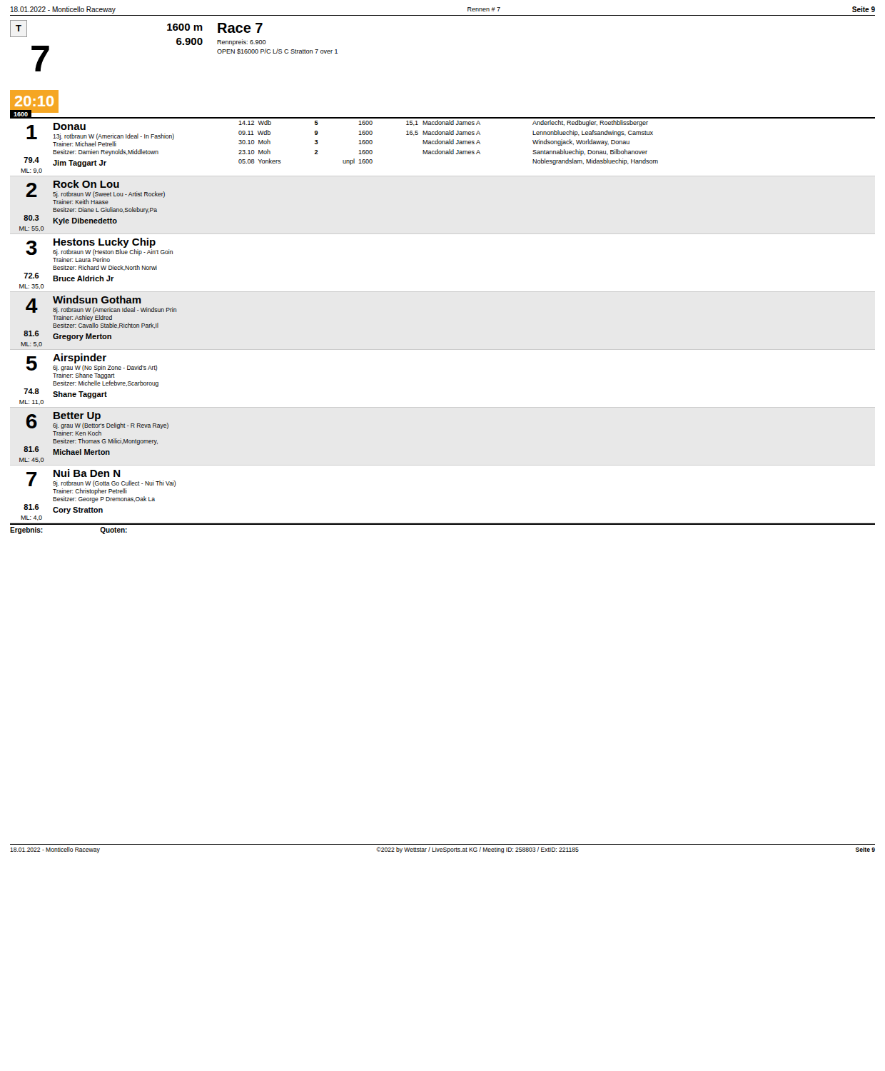18.01.2022 - Monticello Raceway
Rennen # 7
Seite 9
T
7
20:10
1600 m
6.900
Race 7
Rennpreis: 6.900
OPEN $16000 P/C L/S C Stratton 7 over 1
1600
| 1 79.4 ML: 9,0 | Donau 13j. rotbraun W (American Ideal - In Fashion) Trainer: Michael Petrelli Besitzer: Damien Reynolds,Middletown Jim Taggart Jr | / 14.12 Wdb / 5 / 1600 / 15,1 / Macdonald James A / Anderlecht, Redbugler, Roethblissberger / / 09.11 Wdb / 9 / 1600 / 16,5 / Macdonald James A / Lennonbluechip, Leafsandwings, Camstux / / 30.10 Moh / 3 / 1600 / / Macdonald James A / Windsongjack, Worldaway, Donau / / 23.10 Moh / 2 / 1600 / / Macdonald James A / Santannabluechip, Donau, Bilbohanover / / 05.08 Yonkers / / unpl 1600 / / / Noblesgrandslam, Midasbluechip, Handsom / |
| 2 80.3 ML: 55,0 | Rock On Lou 5j. rotbraun W (Sweet Lou - Artist Rocker) Trainer: Keith Haase Besitzer: Diane L Giuliano,Solebury,Pa Kyle Dibenedetto | |
| 3 72.6 ML: 35,0 | Hestons Lucky Chip 6j. rotbraun W (Heston Blue Chip - Ain't Goin Trainer: Laura Perino Besitzer: Richard W Dieck,North Norwi Bruce Aldrich Jr | |
| 4 81.6 ML: 5,0 | Windsun Gotham 8j. rotbraun W (American Ideal - Windsun Prin Trainer: Ashley Eldred Besitzer: Cavallo Stable,Richton Park,Il Gregory Merton | |
| 5 74.8 ML: 11,0 | Airspinder 6j. grau W (No Spin Zone - David's Art) Trainer: Shane Taggart Besitzer: Michelle Lefebvre,Scarboroug Shane Taggart | |
| 6 81.6 ML: 45,0 | Better Up 6j. grau W (Bettor's Delight - R Reva Raye) Trainer: Ken Koch Besitzer: Thomas G Milici,Montgomery, Michael Merton | |
| 7 81.6 ML: 4,0 | Nui Ba Den N 9j. rotbraun W (Gotta Go Cullect - Nui Thi Vai) Trainer: Christopher Petrelli Besitzer: George P Dremonas,Oak La Cory Stratton | |
Ergebnis: Quoten:
18.01.2022 - Monticello Raceway
©2022 by Wettstar / LiveSports.at KG / Meeting ID: 258803 / ExtID: 221185
Seite 9